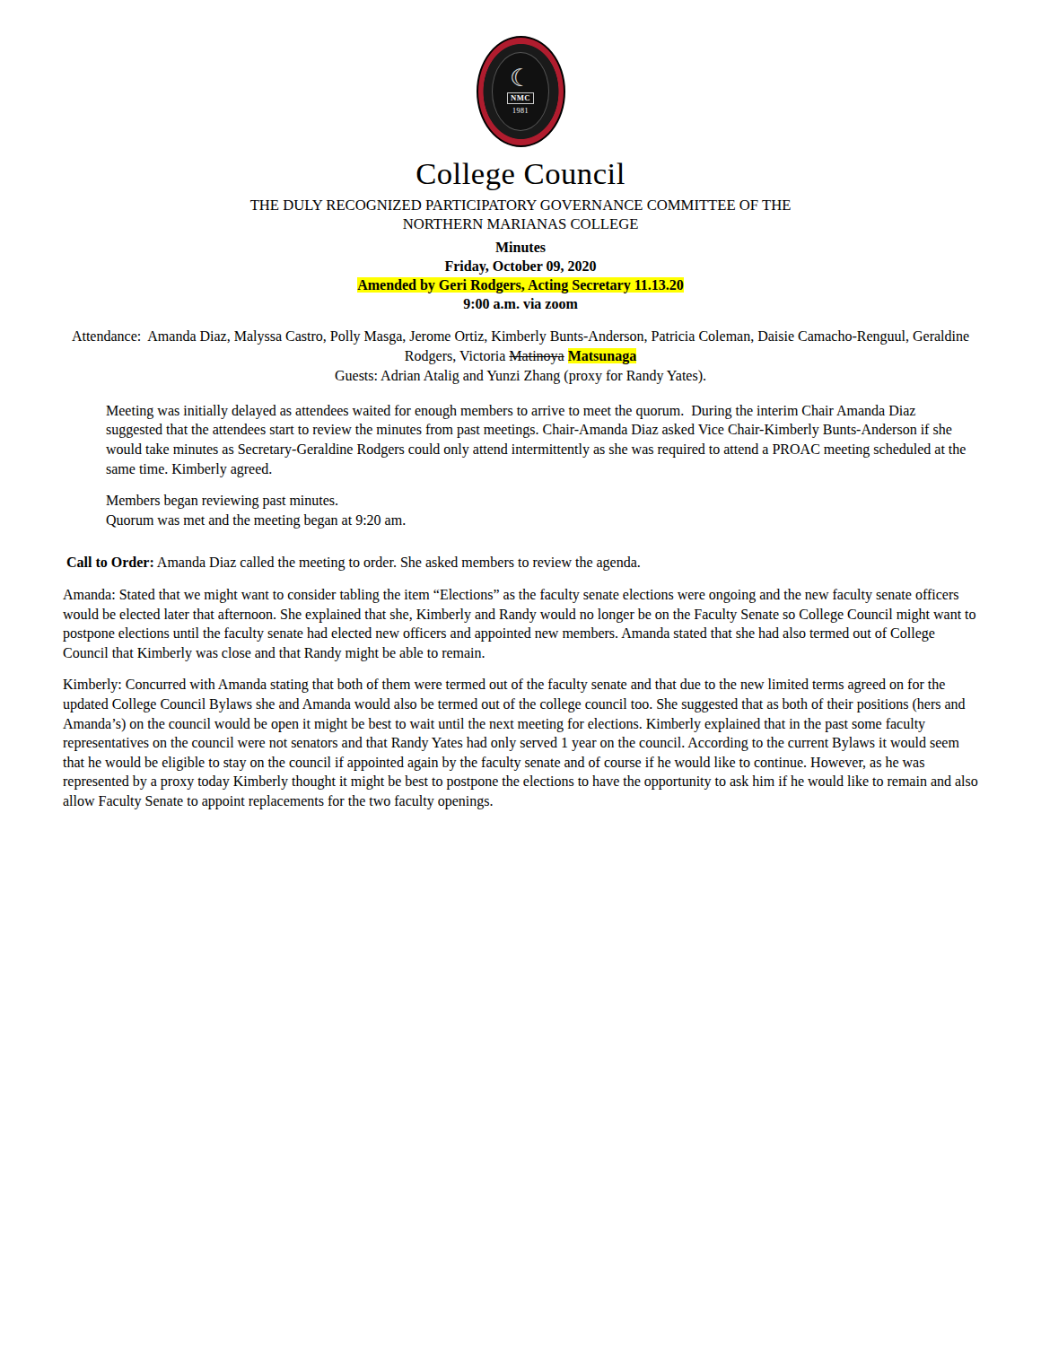☾
NMC
1981
College Council
THE DULY RECOGNIZED PARTICIPATORY GOVERNANCE COMMITTEE OF THE
NORTHERN MARIANAS COLLEGE
Minutes
Friday, October 09, 2020
Amended by Geri Rodgers, Acting Secretary 11.13.20
9:00 a.m. via zoom
Attendance: Amanda Diaz, Malyssa Castro, Polly Masga, Jerome Ortiz, Kimberly Bunts-Anderson, Patricia Coleman, Daisie Camacho-Renguul, Geraldine Rodgers, Victoria Matinoya Matsunaga
Guests: Adrian Atalig and Yunzi Zhang (proxy for Randy Yates).
Meeting was initially delayed as attendees waited for enough members to arrive to meet the quorum. During the interim Chair Amanda Diaz suggested that the attendees start to review the minutes from past meetings. Chair-Amanda Diaz asked Vice Chair-Kimberly Bunts-Anderson if she would take minutes as Secretary-Geraldine Rodgers could only attend intermittently as she was required to attend a PROAC meeting scheduled at the same time. Kimberly agreed.
Members began reviewing past minutes.
Quorum was met and the meeting began at 9:20 am.
Call to Order: Amanda Diaz called the meeting to order. She asked members to review the agenda.
Amanda: Stated that we might want to consider tabling the item “Elections” as the faculty senate elections were ongoing and the new faculty senate officers would be elected later that afternoon. She explained that she, Kimberly and Randy would no longer be on the Faculty Senate so College Council might want to postpone elections until the faculty senate had elected new officers and appointed new members. Amanda stated that she had also termed out of College Council that Kimberly was close and that Randy might be able to remain.
Kimberly: Concurred with Amanda stating that both of them were termed out of the faculty senate and that due to the new limited terms agreed on for the updated College Council Bylaws she and Amanda would also be termed out of the college council too. She suggested that as both of their positions (hers and Amanda’s) on the council would be open it might be best to wait until the next meeting for elections. Kimberly explained that in the past some faculty representatives on the council were not senators and that Randy Yates had only served 1 year on the council. According to the current Bylaws it would seem that he would be eligible to stay on the council if appointed again by the faculty senate and of course if he would like to continue. However, as he was represented by a proxy today Kimberly thought it might be best to postpone the elections to have the opportunity to ask him if he would like to remain and also allow Faculty Senate to appoint replacements for the two faculty openings.